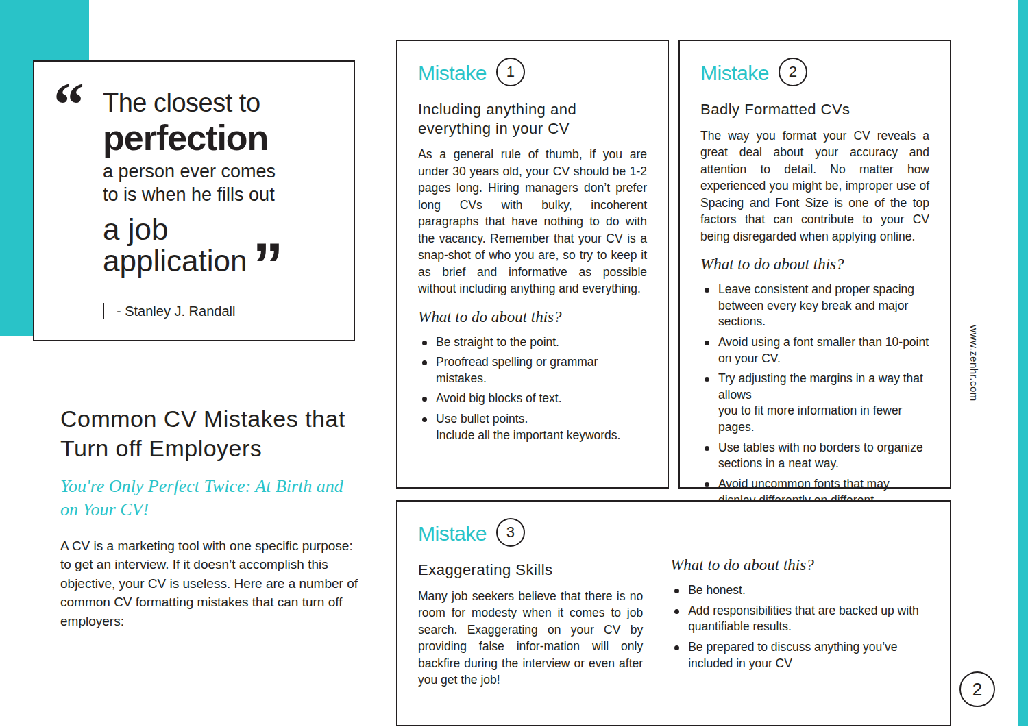“
The closest to
perfection
a person ever comes
to is when he fills out
a job
application”
- Stanley J. Randall
Common CV Mistakes that
Turn off Employers
You're Only Perfect Twice: At Birth and on Your CV!
A CV is a marketing tool with one specific purpose: to get an interview. If it doesn’t accomplish this objective, your CV is useless. Here are a number of common CV formatting mistakes that can turn off employers:
Mistake 1
Including anything and everything in your CV
As a general rule of thumb, if you are under 30 years old, your CV should be 1-2 pages long. Hiring managers don’t prefer long CVs with bulky, incoherent paragraphs that have nothing to do with the vacancy. Remember that your CV is a snap-shot of who you are, so try to keep it as brief and informative as possible without including anything and everything.
What to do about this?
Be straight to the point.
Proofread spelling or grammar mistakes.
Avoid big blocks of text.
Use bullet points.
Include all the important keywords.
Mistake 2
Badly Formatted CVs
The way you format your CV reveals a great deal about your accuracy and attention to detail. No matter how experienced you might be, improper use of Spacing and Font Size is one of the top factors that can contribute to your CV being disregarded when applying online.
What to do about this?
Leave consistent and proper spacing between every key break and major sections.
Avoid using a font smaller than 10-point on your CV.
Try adjusting the margins in a way that allows
you to fit more information in fewer pages.
Use tables with no borders to organize sections in a neat way.
Avoid uncommon fonts that may display differently on different computers.
Mistake 3
Exaggerating Skills
Many job seekers believe that there is no room for modesty when it comes to job search. Exaggerating on your CV by providing false infor-mation will only backfire during the interview or even after you get the job!
What to do about this?
Be honest.
Add responsibilities that are backed up with quantifiable results.
Be prepared to discuss anything you’ve included in your CV
2
www.zenhr.com